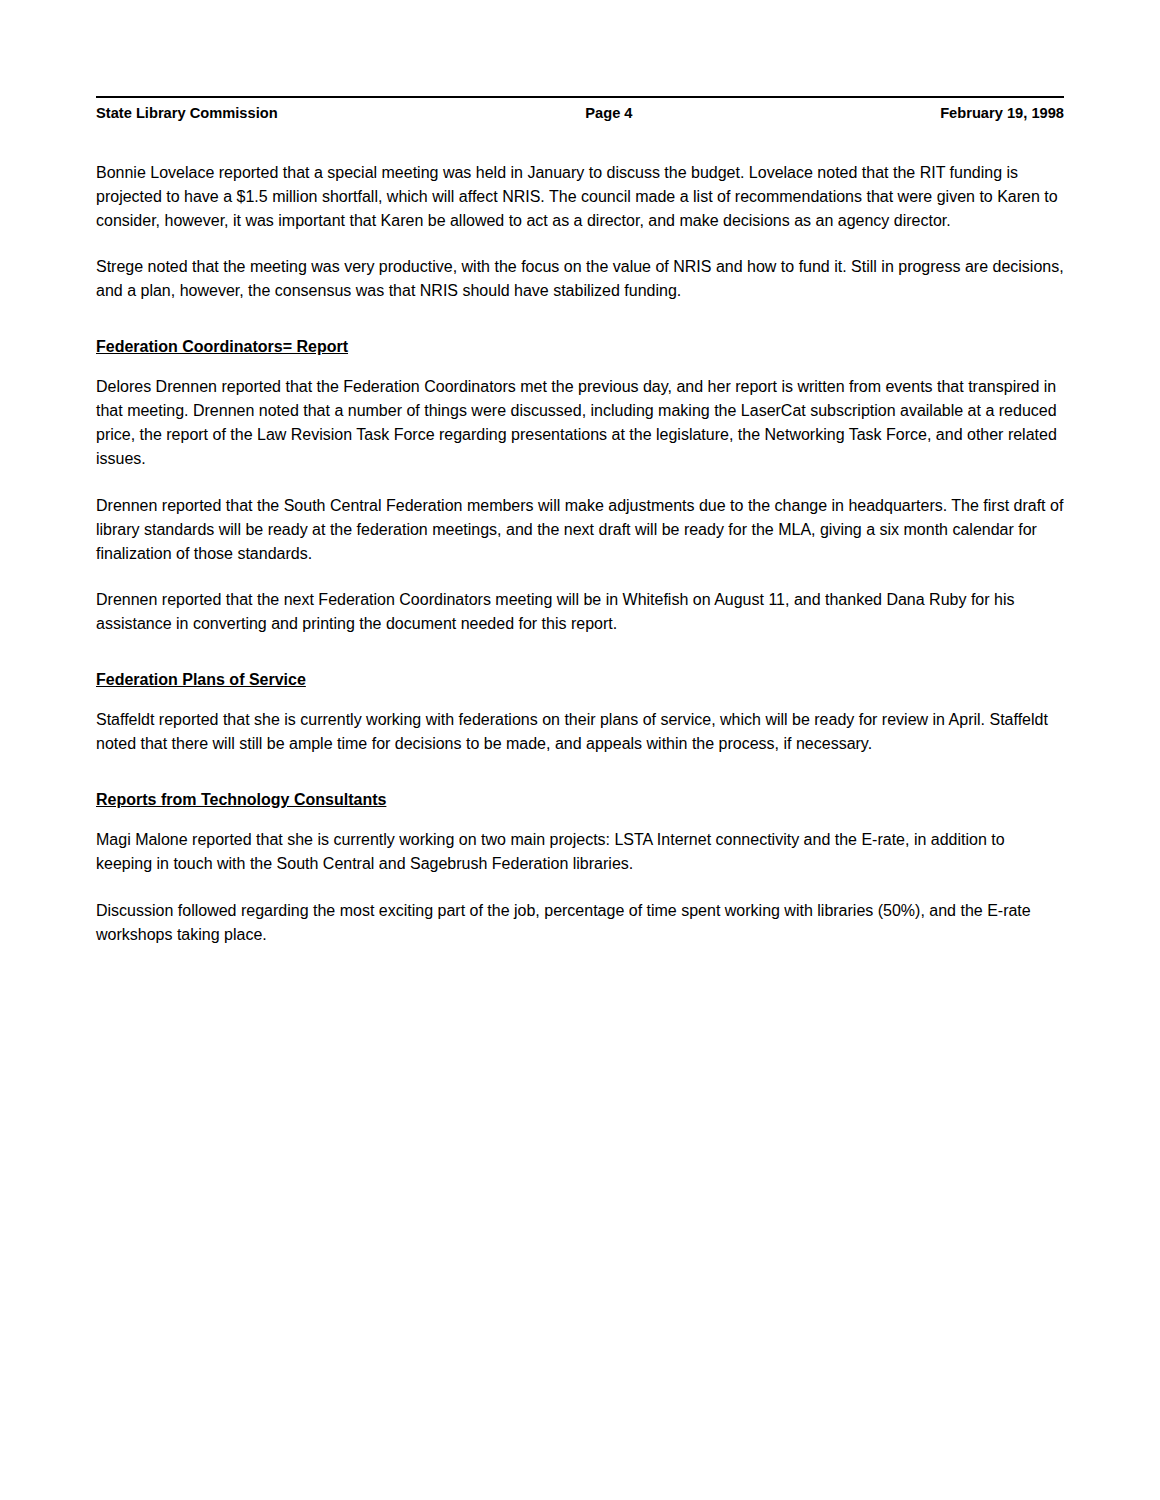State Library Commission Page 4 February 19, 1998
Bonnie Lovelace reported that a special meeting was held in January to discuss the budget. Lovelace noted that the RIT funding is projected to have a $1.5 million shortfall, which will affect NRIS. The council made a list of recommendations that were given to Karen to consider, however, it was important that Karen be allowed to act as a director, and make decisions as an agency director.
Strege noted that the meeting was very productive, with the focus on the value of NRIS and how to fund it. Still in progress are decisions, and a plan, however, the consensus was that NRIS should have stabilized funding.
Federation Coordinators= Report
Delores Drennen reported that the Federation Coordinators met the previous day, and her report is written from events that transpired in that meeting. Drennen noted that a number of things were discussed, including making the LaserCat subscription available at a reduced price, the report of the Law Revision Task Force regarding presentations at the legislature, the Networking Task Force, and other related issues.
Drennen reported that the South Central Federation members will make adjustments due to the change in headquarters. The first draft of library standards will be ready at the federation meetings, and the next draft will be ready for the MLA, giving a six month calendar for finalization of those standards.
Drennen reported that the next Federation Coordinators meeting will be in Whitefish on August 11, and thanked Dana Ruby for his assistance in converting and printing the document needed for this report.
Federation Plans of Service
Staffeldt reported that she is currently working with federations on their plans of service, which will be ready for review in April. Staffeldt noted that there will still be ample time for decisions to be made, and appeals within the process, if necessary.
Reports from Technology Consultants
Magi Malone reported that she is currently working on two main projects: LSTA Internet connectivity and the E-rate, in addition to keeping in touch with the South Central and Sagebrush Federation libraries.
Discussion followed regarding the most exciting part of the job, percentage of time spent working with libraries (50%), and the E-rate workshops taking place.